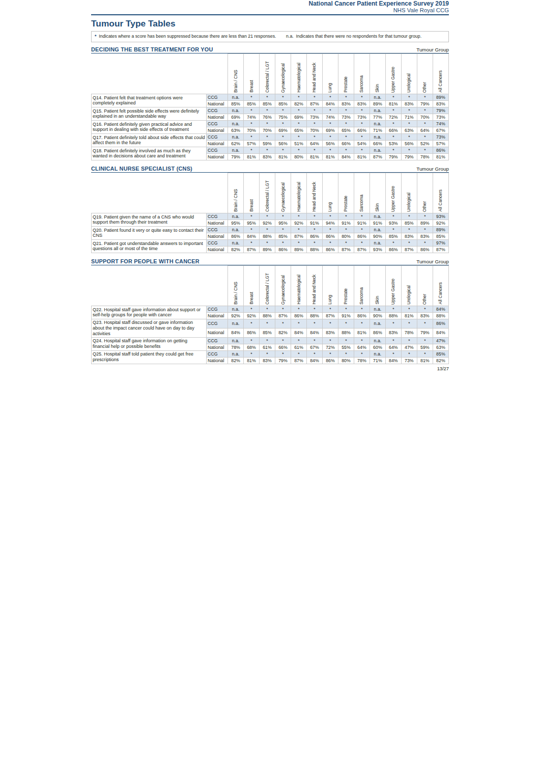National Cancer Patient Experience Survey 2019
NHS Vale Royal CCG
Tumour Type Tables
* Indicates where a score has been suppressed because there are less than 21 responses. n.a. Indicates that there were no respondents for that tumour group.
DECIDING THE BEST TREATMENT FOR YOU
Tumour Group
| | | Brain / CNS | Breast | Colorectal / LGT | Gynaecological | Haematological | Head and Neck | Lung | Prostate | Sarcoma | Skin | Upper Gastro | Urological | Other | All Cancers |
| --- | --- | --- | --- | --- | --- | --- | --- | --- | --- | --- | --- | --- | --- | --- | --- |
| Q14. Patient felt that treatment options were completely explained | CCG | n.a. | * | * | * | * | * | * | * | * | n.a. | * | * | * | 89% |
| National | 85% | 85% | 85% | 85% | 82% | 87% | 84% | 83% | 83% | 89% | 81% | 83% | 79% | 83% |
| Q15. Patient felt possible side effects were definitely explained in an understandable way | CCG | n.a. | * | * | * | * | * | * | * | * | n.a. | * | * | * | 79% |
| National | 69% | 74% | 76% | 75% | 69% | 73% | 74% | 73% | 73% | 77% | 72% | 71% | 70% | 73% |
| Q16. Patient definitely given practical advice and support in dealing with side effects of treatment | CCG | n.a. | * | * | * | * | * | * | * | * | n.a. | * | * | * | 74% |
| National | 63% | 70% | 70% | 69% | 65% | 70% | 69% | 65% | 66% | 71% | 66% | 63% | 64% | 67% |
| Q17. Patient definitely told about side effects that could affect them in the future | CCG | n.a. | * | * | * | * | * | * | * | * | n.a. | * | * | * | 73% |
| National | 62% | 57% | 59% | 56% | 51% | 64% | 56% | 66% | 54% | 66% | 53% | 56% | 52% | 57% |
| Q18. Patient definitely involved as much as they wanted in decisions about care and treatment | CCG | n.a. | * | * | * | * | * | * | * | * | n.a. | * | * | * | 86% |
| National | 79% | 81% | 83% | 81% | 80% | 81% | 81% | 84% | 81% | 87% | 79% | 79% | 78% | 81% |
CLINICAL NURSE SPECIALIST (CNS)
Tumour Group
| | | Brain / CNS | Breast | Colorectal / LGT | Gynaecological | Haematological | Head and Neck | Lung | Prostate | Sarcoma | Skin | Upper Gastro | Urological | Other | All Cancers |
| --- | --- | --- | --- | --- | --- | --- | --- | --- | --- | --- | --- | --- | --- | --- | --- |
| Q19. Patient given the name of a CNS who would support them through their treatment | CCG | n.a. | * | * | * | * | * | * | * | * | n.a. | * | * | * | 93% |
| National | 95% | 95% | 92% | 95% | 92% | 91% | 94% | 91% | 91% | 91% | 93% | 85% | 89% | 92% |
| Q20. Patient found it very or quite easy to contact their CNS | CCG | n.a. | * | * | * | * | * | * | * | * | n.a. | * | * | * | 89% |
| National | 86% | 84% | 88% | 85% | 87% | 86% | 86% | 80% | 86% | 90% | 85% | 83% | 83% | 85% |
| Q21. Patient got understandable answers to important questions all or most of the time | CCG | n.a. | * | * | * | * | * | * | * | * | n.a. | * | * | * | 97% |
| National | 82% | 87% | 89% | 86% | 89% | 88% | 86% | 87% | 87% | 93% | 86% | 87% | 86% | 87% |
SUPPORT FOR PEOPLE WITH CANCER
Tumour Group
| | | Brain / CNS | Breast | Colorectal / LGT | Gynaecological | Haematological | Head and Neck | Lung | Prostate | Sarcoma | Skin | Upper Gastro | Urological | Other | All Cancers |
| --- | --- | --- | --- | --- | --- | --- | --- | --- | --- | --- | --- | --- | --- | --- | --- |
| Q22. Hospital staff gave information about support or self-help groups for people with cancer | CCG | n.a. | * | * | * | * | * | * | * | * | n.a. | * | * | * | 84% |
| National | 92% | 92% | 88% | 87% | 86% | 88% | 87% | 91% | 86% | 90% | 88% | 81% | 83% | 88% |
| Q23. Hospital staff discussed or gave information about the impact cancer could have on day to day activities | CCG | n.a. | * | * | * | * | * | * | * | * | n.a. | * | * | * | 86% |
| National | 84% | 86% | 85% | 82% | 84% | 84% | 83% | 88% | 81% | 86% | 83% | 78% | 79% | 84% |
| Q24. Hospital staff gave information on getting financial help or possible benefits | CCG | n.a. | * | * | * | * | * | * | * | * | n.a. | * | * | * | 47% |
| National | 78% | 68% | 61% | 66% | 61% | 67% | 72% | 55% | 64% | 60% | 64% | 47% | 59% | 63% |
| Q25. Hospital staff told patient they could get free prescriptions | CCG | n.a. | * | * | * | * | * | * | * | * | n.a. | * | * | * | 85% |
| National | 82% | 81% | 83% | 79% | 87% | 84% | 86% | 80% | 78% | 71% | 84% | 73% | 81% | 82% |
13/27